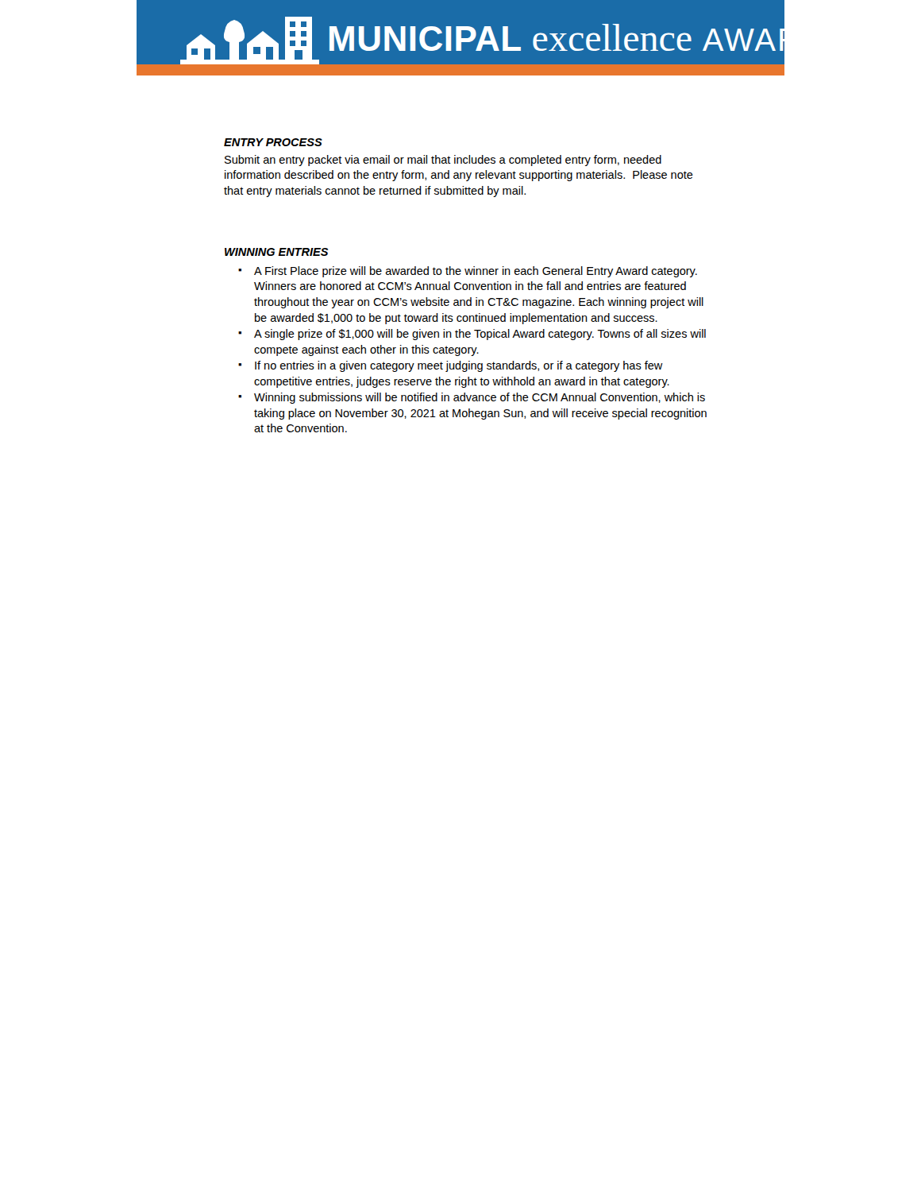MUNICIPAL excellence AWARDS
ENTRY PROCESS
Submit an entry packet via email or mail that includes a completed entry form, needed information described on the entry form, and any relevant supporting materials. Please note that entry materials cannot be returned if submitted by mail.
WINNING ENTRIES
A First Place prize will be awarded to the winner in each General Entry Award category. Winners are honored at CCM’s Annual Convention in the fall and entries are featured throughout the year on CCM’s website and in CT&C magazine. Each winning project will be awarded $1,000 to be put toward its continued implementation and success.
A single prize of $1,000 will be given in the Topical Award category. Towns of all sizes will compete against each other in this category.
If no entries in a given category meet judging standards, or if a category has few competitive entries, judges reserve the right to withhold an award in that category.
Winning submissions will be notified in advance of the CCM Annual Convention, which is taking place on November 30, 2021 at Mohegan Sun, and will receive special recognition at the Convention.